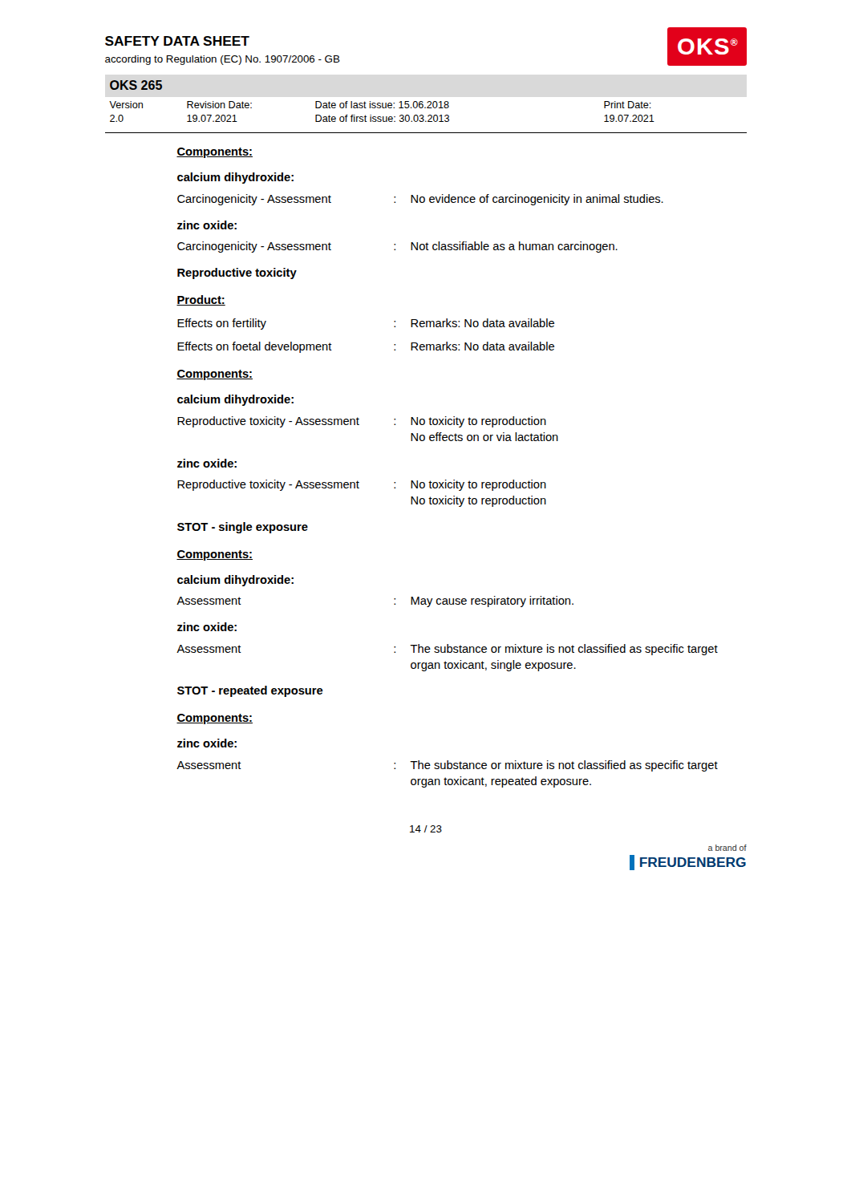SAFETY DATA SHEET
according to Regulation (EC) No. 1907/2006 - GB
OKS®
OKS 265
| Version 2.0 | Revision Date: 19.07.2021 | Date of last issue: 15.06.2018 Date of first issue: 30.03.2013 | Print Date: 19.07.2021 |
Components:
calcium dihydroxide:
| Carcinogenicity - Assessment | : | No evidence of carcinogenicity in animal studies. |
zinc oxide:
| Carcinogenicity - Assessment | : | Not classifiable as a human carcinogen. |
Reproductive toxicity
Product:
| Effects on fertility | : | Remarks: No data available |
| Effects on foetal development | : | Remarks: No data available |
Components:
calcium dihydroxide:
| Reproductive toxicity - Assessment | : | No toxicity to reproduction No effects on or via lactation |
zinc oxide:
| Reproductive toxicity - Assessment | : | No toxicity to reproduction No toxicity to reproduction |
STOT - single exposure
Components:
calcium dihydroxide:
| Assessment | : | May cause respiratory irritation. |
zinc oxide:
| Assessment | : | The substance or mixture is not classified as specific target organ toxicant, single exposure. |
STOT - repeated exposure
Components:
zinc oxide:
| Assessment | : | The substance or mixture is not classified as specific target organ toxicant, repeated exposure. |
14 / 23
a brand of
FREUDENBERG